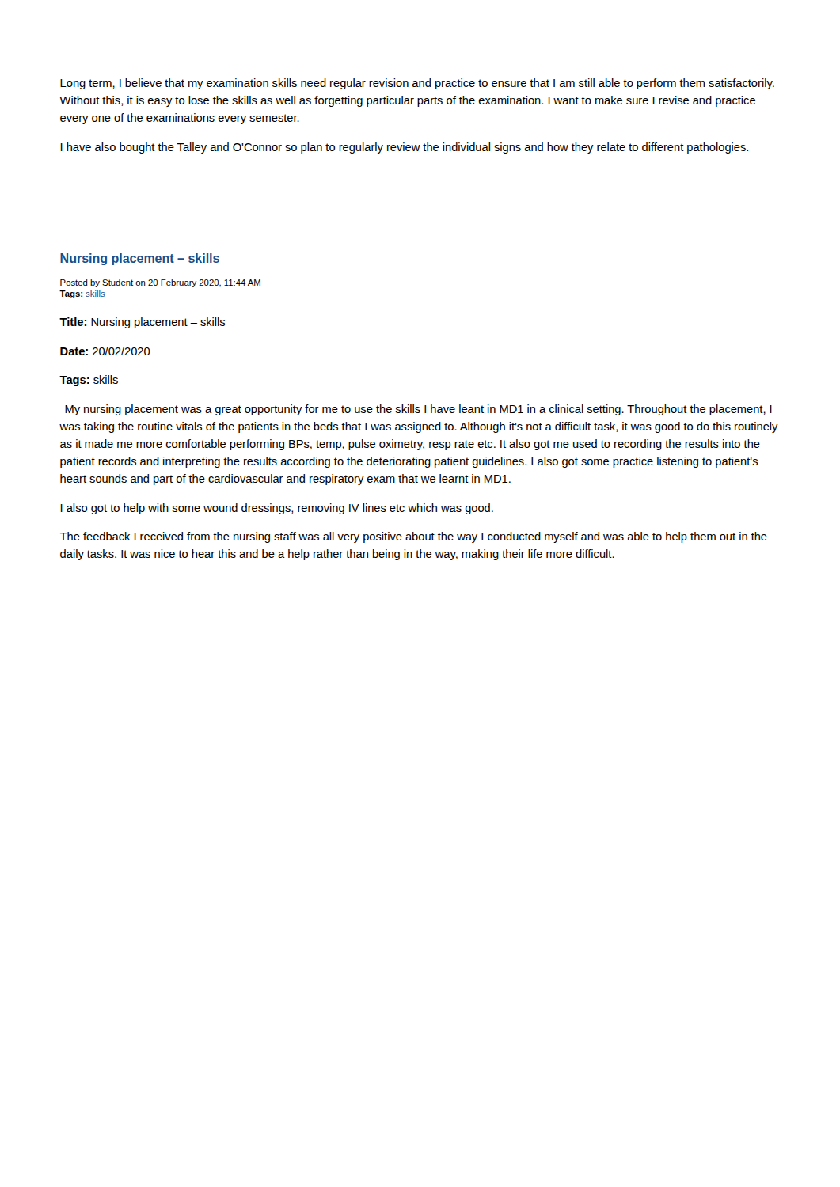Long term, I believe that my examination skills need regular revision and practice to ensure that I am still able to perform them satisfactorily. Without this, it is easy to lose the skills as well as forgetting particular parts of the examination. I want to make sure I revise and practice every one of the examinations every semester.
I have also bought the Talley and O'Connor so plan to regularly review the individual signs and how they relate to different pathologies.
Nursing placement – skills
Posted by Student on 20 February 2020, 11:44 AM
Tags: skills
Title: Nursing placement – skills
Date: 20/02/2020
Tags: skills
My nursing placement was a great opportunity for me to use the skills I have leant in MD1 in a clinical setting. Throughout the placement, I was taking the routine vitals of the patients in the beds that I was assigned to. Although it's not a difficult task, it was good to do this routinely as it made me more comfortable performing BPs, temp, pulse oximetry, resp rate etc. It also got me used to recording the results into the patient records and interpreting the results according to the deteriorating patient guidelines. I also got some practice listening to patient's heart sounds and part of the cardiovascular and respiratory exam that we learnt in MD1.
I also got to help with some wound dressings, removing IV lines etc which was good.
The feedback I received from the nursing staff was all very positive about the way I conducted myself and was able to help them out in the daily tasks. It was nice to hear this and be a help rather than being in the way, making their life more difficult.